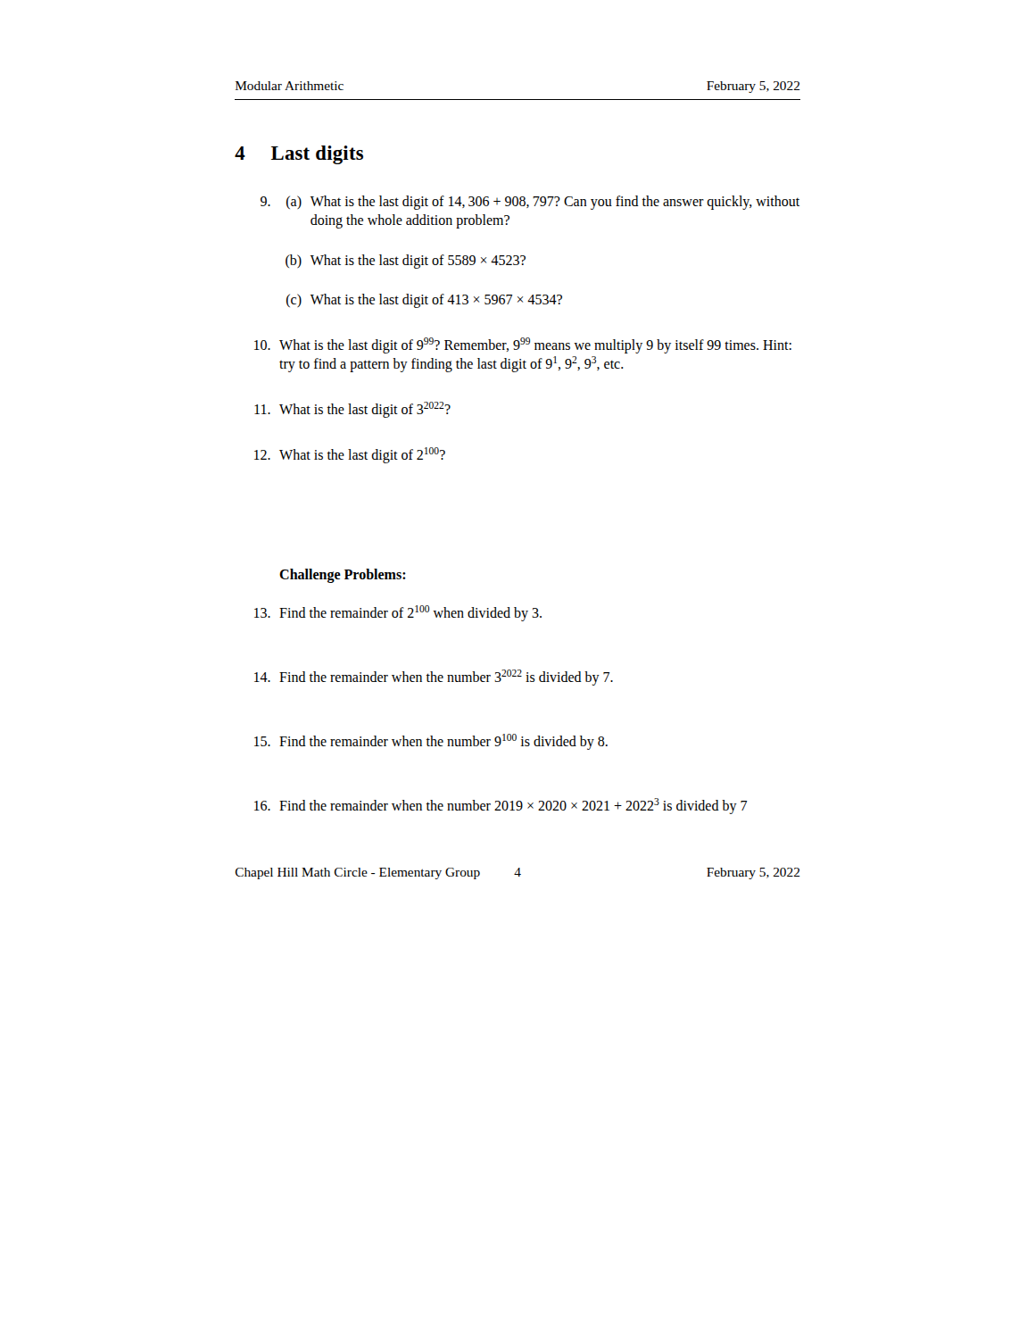Modular Arithmetic February 5, 2022
4 Last digits
9.
(a) What is the last digit of 14, 306 + 908, 797? Can you find the answer quickly, without doing the whole addition problem?
(b) What is the last digit of 5589 × 4523?
(c) What is the last digit of 413 × 5967 × 4534?
10. What is the last digit of 999? Remember, 999 means we multiply 9 by itself 99 times. Hint: try to find a pattern by finding the last digit of 91, 92, 93, etc.
11. What is the last digit of 32022?
12. What is the last digit of 2100?
Challenge Problems:
13. Find the remainder of 2100 when divided by 3.
14. Find the remainder when the number 32022 is divided by 7.
15. Find the remainder when the number 9100 is divided by 8.
16. Find the remainder when the number 2019 × 2020 × 2021 + 20223 is divided by 7
Chapel Hill Math Circle - Elementary Group 4 February 5, 2022